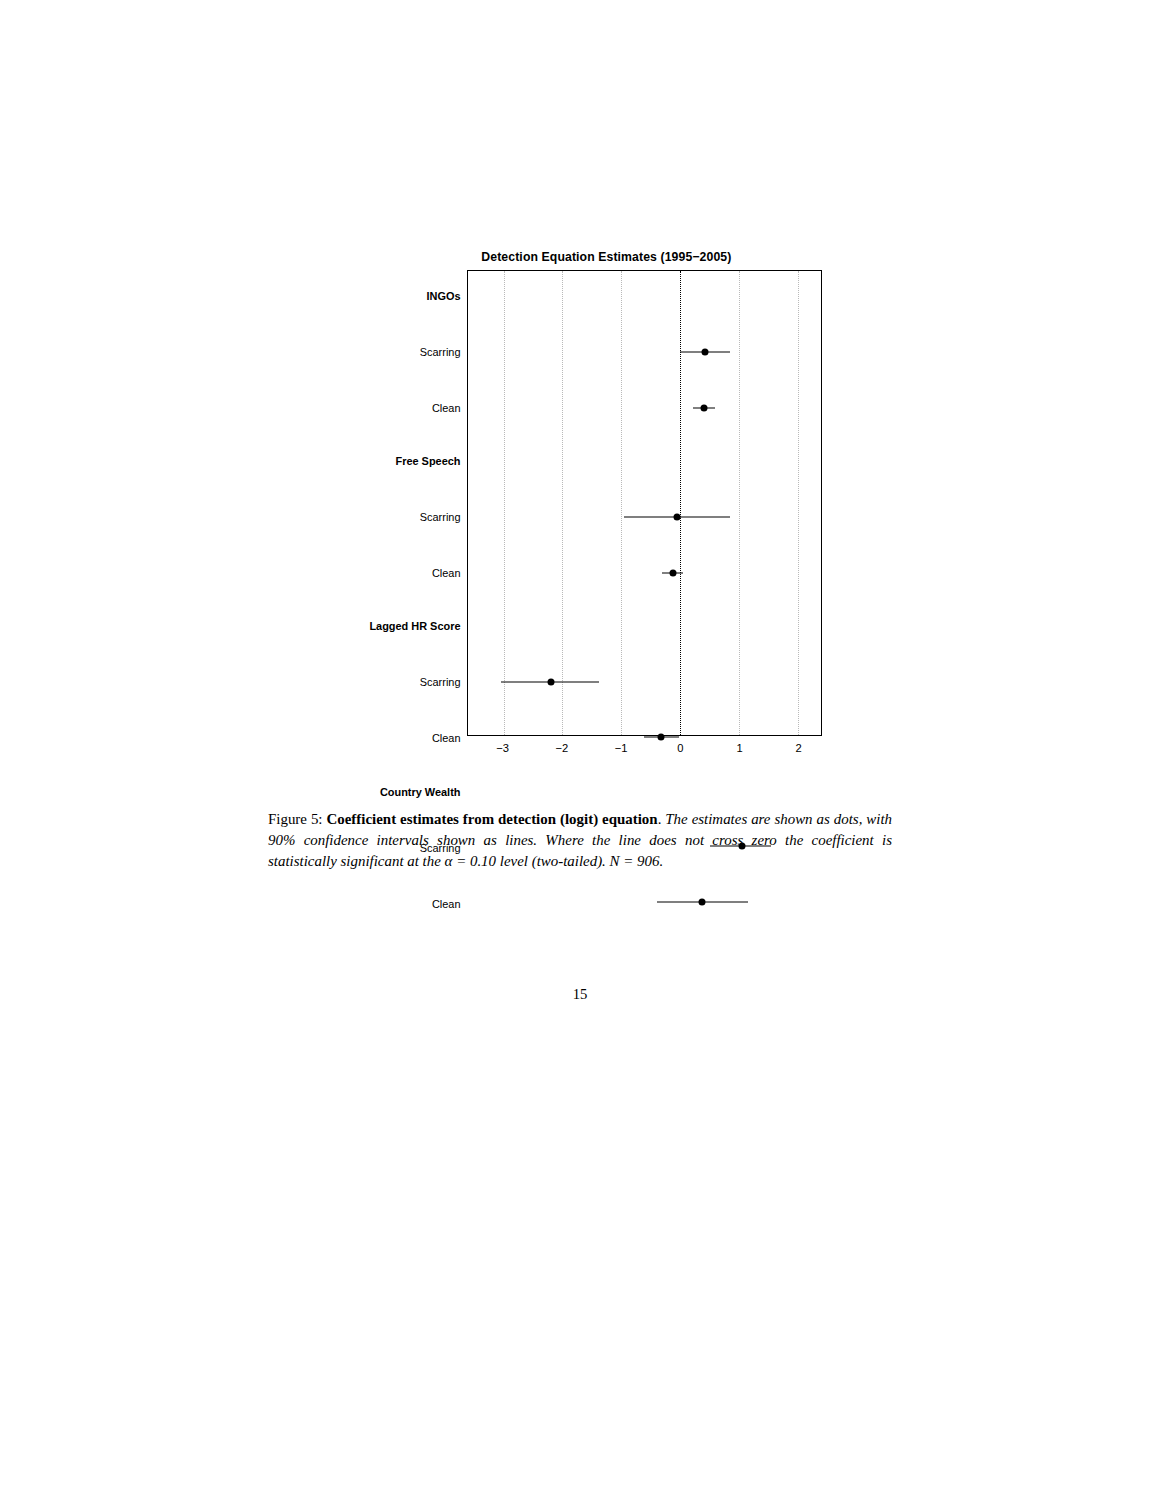Detection Equation Estimates (1995−2005)
INGOs
Scarring
Clean
Free Speech
Scarring
Clean
Lagged HR Score
Scarring
Clean
Country Wealth
Scarring
Clean
INGOs: Scarring est 0.42, CI [0.00, 0.85]
INGOs: Clean est 0.40, CI [0.22, 0.60]
Free Speech: Scarring est -0.05, CI [-0.95, 0.85]
Free Speech: Clean est -0.12, CI [-0.30, 0.05]
Lagged HR Score: Scarring est -2.20, CI [-3.05, -1.38]
Lagged HR Score: Clean est -0.33, CI [-0.62, -0.02]
Country Wealth: Scarring est 1.05, CI [0.50, 1.55]
Country Wealth: Clean est 0.38, CI [-0.40, 1.15]
−3
−2
−1
0
1
2
Figure 5: Coefficient estimates from detection (logit) equation. The estimates are shown as dots, with 90% confidence intervals shown as lines. Where the line does not cross zero the coefficient is statistically significant at the α = 0.10 level (two-tailed). N = 906.
15